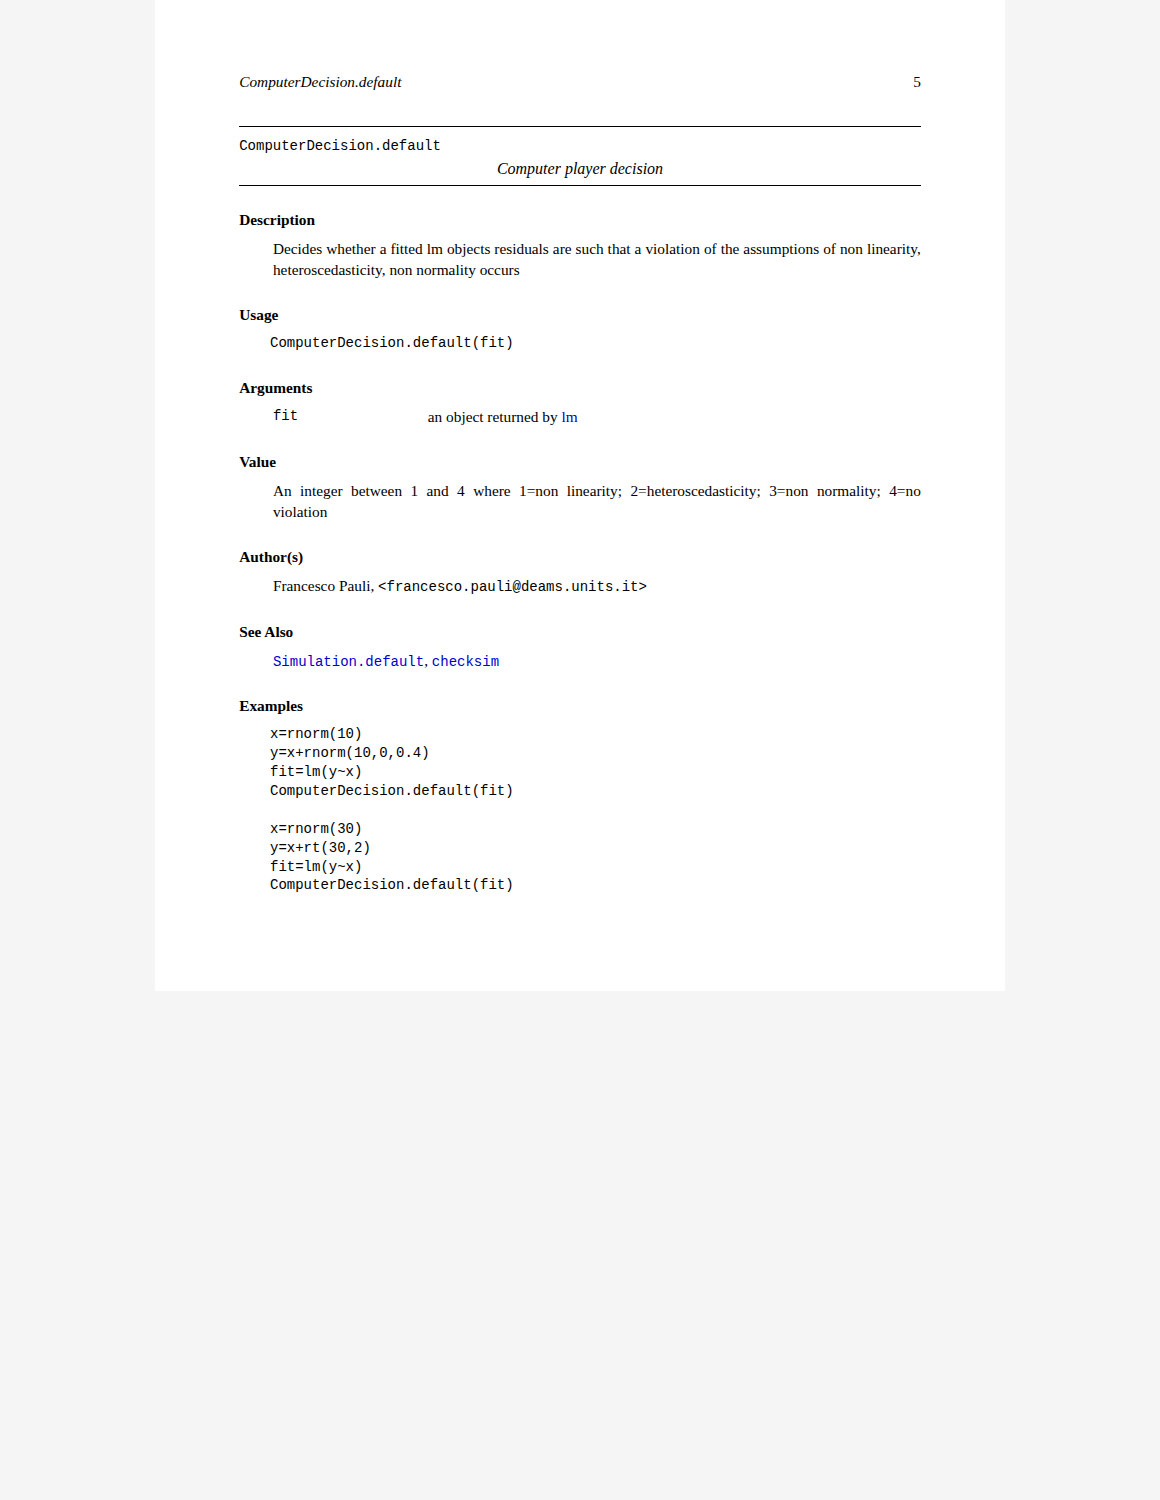ComputerDecision.default 5
ComputerDecision.default
Computer player decision
Description
Decides whether a fitted lm objects residuals are such that a violation of the assumptions of non linearity, heteroscedasticity, non normality occurs
Usage
ComputerDecision.default(fit)
Arguments
fit
an object returned by lm
Value
An integer between 1 and 4 where 1=non linearity; 2=heteroscedasticity; 3=non normality; 4=no violation
Author(s)
Francesco Pauli, <francesco.pauli@deams.units.it>
See Also
Simulation.default, checksim
Examples
x=rnorm(10)
y=x+rnorm(10,0,0.4)
fit=lm(y~x)
ComputerDecision.default(fit)

x=rnorm(30)
y=x+rt(30,2)
fit=lm(y~x)
ComputerDecision.default(fit)